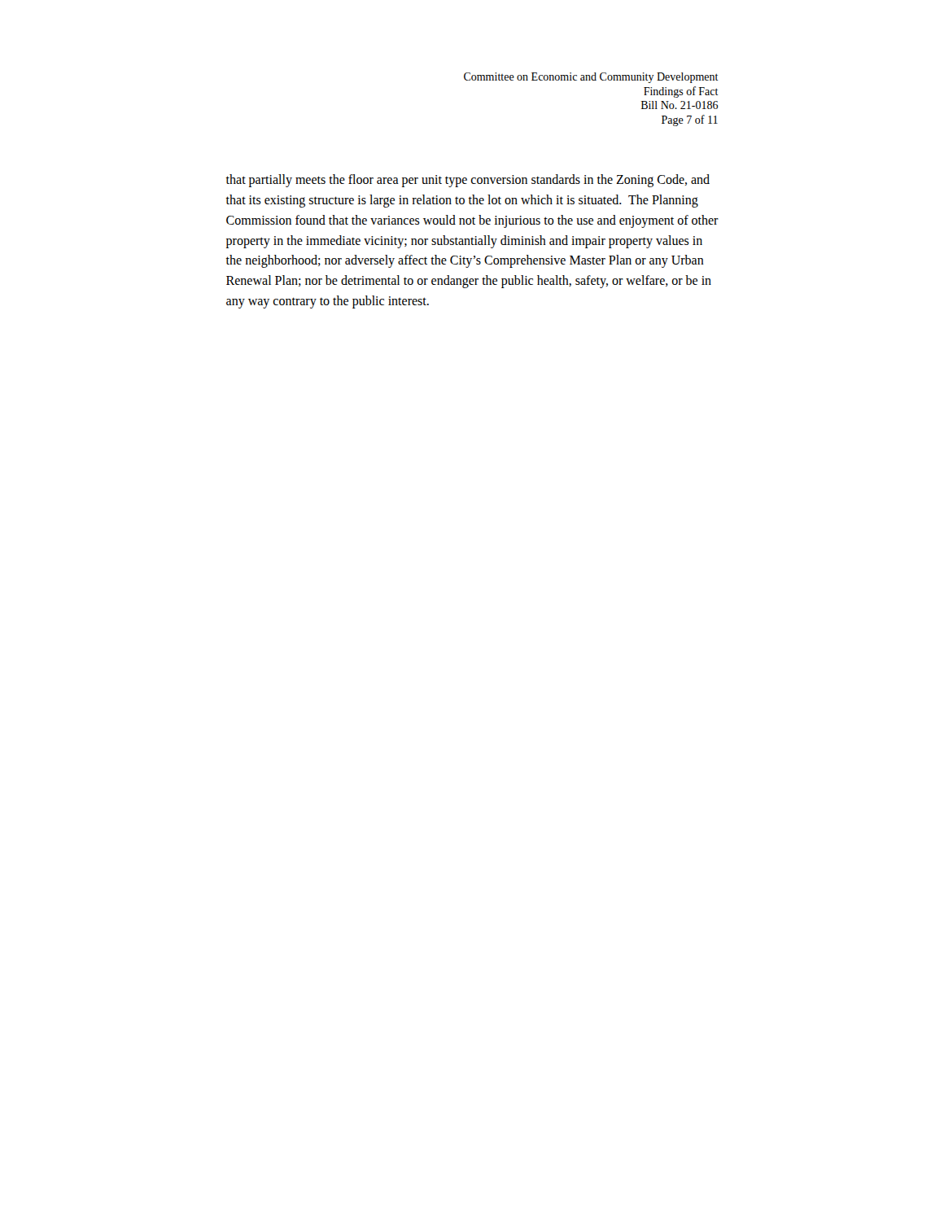Committee on Economic and Community Development
Findings of Fact
Bill No. 21-0186
Page 7 of 11
that partially meets the floor area per unit type conversion standards in the Zoning Code, and that its existing structure is large in relation to the lot on which it is situated. The Planning Commission found that the variances would not be injurious to the use and enjoyment of other property in the immediate vicinity; nor substantially diminish and impair property values in the neighborhood; nor adversely affect the City’s Comprehensive Master Plan or any Urban Renewal Plan; nor be detrimental to or endanger the public health, safety, or welfare, or be in any way contrary to the public interest.